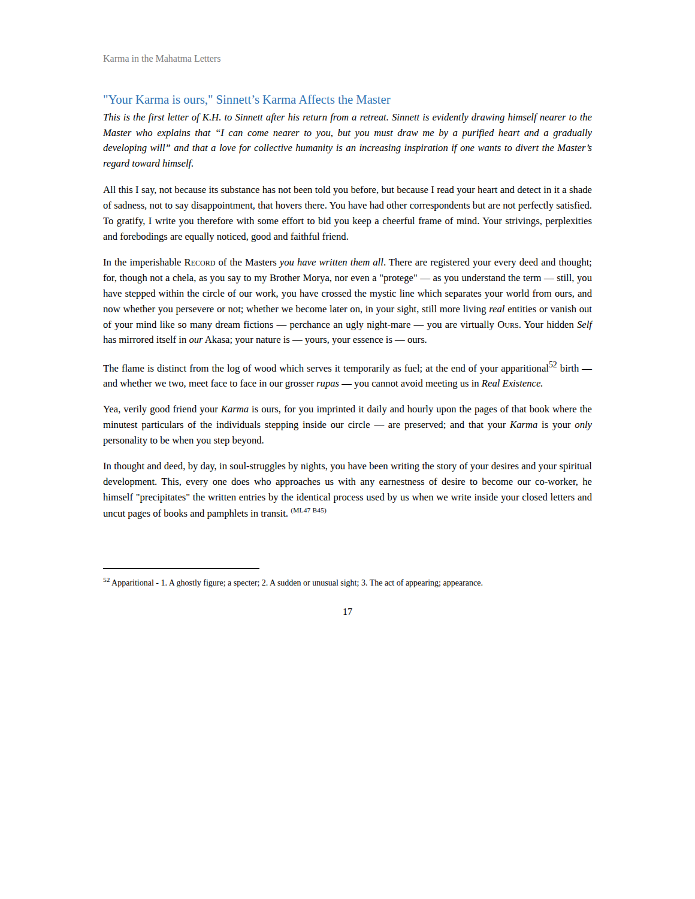Karma in the Mahatma Letters
"Your Karma is ours," Sinnett’s Karma Affects the Master
This is the first letter of K.H. to Sinnett after his return from a retreat. Sinnett is evidently drawing himself nearer to the Master who explains that “I can come nearer to you, but you must draw me by a purified heart and a gradually developing will” and that a love for collective humanity is an increasing inspiration if one wants to divert the Master’s regard toward himself.
All this I say, not because its substance has not been told you before, but because I read your heart and detect in it a shade of sadness, not to say disappointment, that hovers there. You have had other correspondents but are not perfectly satisfied. To gratify, I write you therefore with some effort to bid you keep a cheerful frame of mind. Your strivings, perplexities and forebodings are equally noticed, good and faithful friend.
In the imperishable Record of the Masters you have written them all. There are registered your every deed and thought; for, though not a chela, as you say to my Brother Morya, nor even a "protege" — as you understand the term — still, you have stepped within the circle of our work, you have crossed the mystic line which separates your world from ours, and now whether you persevere or not; whether we become later on, in your sight, still more living real entities or vanish out of your mind like so many dream fictions — perchance an ugly night-mare — you are virtually Ours. Your hidden Self has mirrored itself in our Akasa; your nature is — yours, your essence is — ours.
The flame is distinct from the log of wood which serves it temporarily as fuel; at the end of your apparitional52 birth — and whether we two, meet face to face in our grosser rupas — you cannot avoid meeting us in Real Existence.
Yea, verily good friend your Karma is ours, for you imprinted it daily and hourly upon the pages of that book where the minutest particulars of the individuals stepping inside our circle — are preserved; and that your Karma is your only personality to be when you step beyond.
In thought and deed, by day, in soul-struggles by nights, you have been writing the story of your desires and your spiritual development. This, every one does who approaches us with any earnestness of desire to become our co-worker, he himself "precipitates" the written entries by the identical process used by us when we write inside your closed letters and uncut pages of books and pamphlets in transit. (ML47 B45)
52 Apparitional - 1. A ghostly figure; a specter; 2. A sudden or unusual sight; 3. The act of appearing; appearance.
17